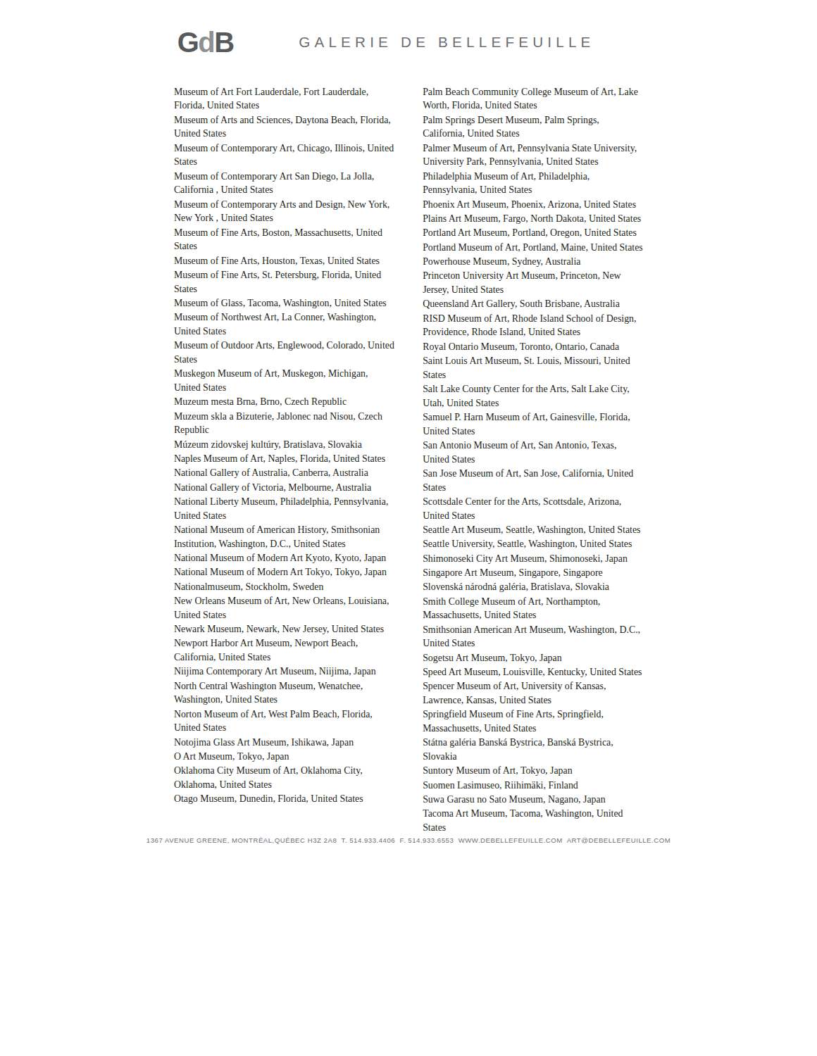Gd B
GALERIE DE BELLEFEUILLE
Museum of Art Fort Lauderdale, Fort Lauderdale, Florida, United States
Museum of Arts and Sciences, Daytona Beach, Florida, United States
Museum of Contemporary Art, Chicago, Illinois, United States
Museum of Contemporary Art San Diego, La Jolla, California , United States
Museum of Contemporary Arts and Design, New York, New York , United States
Museum of Fine Arts, Boston, Massachusetts, United States
Museum of Fine Arts, Houston, Texas, United States
Museum of Fine Arts, St. Petersburg, Florida, United States
Museum of Glass, Tacoma, Washington, United States
Museum of Northwest Art, La Conner, Washington, United States
Museum of Outdoor Arts, Englewood, Colorado, United States
Muskegon Museum of Art, Muskegon, Michigan, United States
Muzeum mesta Brna, Brno, Czech Republic
Muzeum skla a Bizuterie, Jablonec nad Nisou, Czech Republic
Múzeum zidovskej kultúry, Bratislava, Slovakia
Naples Museum of Art, Naples, Florida, United States
National Gallery of Australia, Canberra, Australia
National Gallery of Victoria, Melbourne, Australia
National Liberty Museum, Philadelphia, Pennsylvania, United States
National Museum of American History, Smithsonian Institution, Washington, D.C., United States
National Museum of Modern Art Kyoto, Kyoto, Japan
National Museum of Modern Art Tokyo, Tokyo, Japan
Nationalmuseum, Stockholm, Sweden
New Orleans Museum of Art, New Orleans, Louisiana, United States
Newark Museum, Newark, New Jersey, United States
Newport Harbor Art Museum, Newport Beach, California, United States
Niijima Contemporary Art Museum, Niijima, Japan
North Central Washington Museum, Wenatchee, Washington, United States
Norton Museum of Art, West Palm Beach, Florida, United States
Notojima Glass Art Museum, Ishikawa, Japan
O Art Museum, Tokyo, Japan
Oklahoma City Museum of Art, Oklahoma City, Oklahoma, United States
Otago Museum, Dunedin, Florida, United States
Palm Beach Community College Museum of Art, Lake Worth, Florida, United States
Palm Springs Desert Museum, Palm Springs, California, United States
Palmer Museum of Art, Pennsylvania State University, University Park, Pennsylvania, United States
Philadelphia Museum of Art, Philadelphia, Pennsylvania, United States
Phoenix Art Museum, Phoenix, Arizona, United States
Plains Art Museum, Fargo, North Dakota, United States
Portland Art Museum, Portland, Oregon, United States
Portland Museum of Art, Portland, Maine, United States
Powerhouse Museum, Sydney, Australia
Princeton University Art Museum, Princeton, New Jersey, United States
Queensland Art Gallery, South Brisbane, Australia
RISD Museum of Art, Rhode Island School of Design, Providence, Rhode Island, United States
Royal Ontario Museum, Toronto, Ontario, Canada
Saint Louis Art Museum, St. Louis, Missouri, United States
Salt Lake County Center for the Arts, Salt Lake City, Utah, United States
Samuel P. Harn Museum of Art, Gainesville, Florida, United States
San Antonio Museum of Art, San Antonio, Texas, United States
San Jose Museum of Art, San Jose, California, United States
Scottsdale Center for the Arts, Scottsdale, Arizona, United States
Seattle Art Museum, Seattle, Washington, United States
Seattle University, Seattle, Washington, United States
Shimonoseki City Art Museum, Shimonoseki, Japan
Singapore Art Museum, Singapore, Singapore
Slovenská národná galéria, Bratislava, Slovakia
Smith College Museum of Art, Northampton, Massachusetts, United States
Smithsonian American Art Museum, Washington, D.C., United States
Sogetsu Art Museum, Tokyo, Japan
Speed Art Museum, Louisville, Kentucky, United States
Spencer Museum of Art, University of Kansas, Lawrence, Kansas, United States
Springfield Museum of Fine Arts, Springfield, Massachusetts, United States
Státna galéria Banská Bystrica, Banská Bystrica, Slovakia
Suntory Museum of Art, Tokyo, Japan
Suomen Lasimuseo, Riihimäki, Finland
Suwa Garasu no Sato Museum, Nagano, Japan
Tacoma Art Museum, Tacoma, Washington, United States
1367 AVENUE GREENE, MONTRÉAL,QUÉBEC H3Z 2A8 T. 514.933.4406 F. 514.933.6553 WWW.DEBELLEFEUILLE.COM ART@DEBELLEFEUILLE.COM